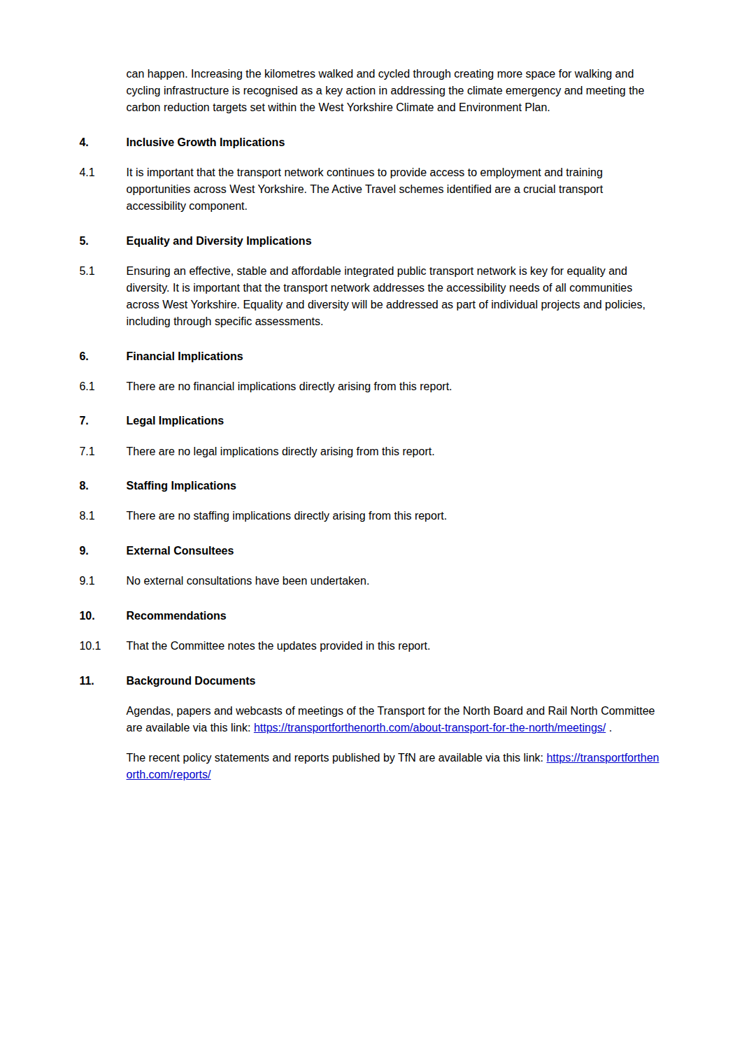can happen. Increasing the kilometres walked and cycled through creating more space for walking and cycling infrastructure is recognised as a key action in addressing the climate emergency and meeting the carbon reduction targets set within the West Yorkshire Climate and Environment Plan.
4. Inclusive Growth Implications
4.1
It is important that the transport network continues to provide access to employment and training opportunities across West Yorkshire. The Active Travel schemes identified are a crucial transport accessibility component.
5. Equality and Diversity Implications
5.1
Ensuring an effective, stable and affordable integrated public transport network is key for equality and diversity. It is important that the transport network addresses the accessibility needs of all communities across West Yorkshire. Equality and diversity will be addressed as part of individual projects and policies, including through specific assessments.
6. Financial Implications
6.1
There are no financial implications directly arising from this report.
7. Legal Implications
7.1
There are no legal implications directly arising from this report.
8. Staffing Implications
8.1
There are no staffing implications directly arising from this report.
9. External Consultees
9.1
No external consultations have been undertaken.
10. Recommendations
10.1
That the Committee notes the updates provided in this report.
11. Background Documents
Agendas, papers and webcasts of meetings of the Transport for the North Board and Rail North Committee are available via this link: https://transportforthenorth.com/about-transport-for-the-north/meetings/ .
The recent policy statements and reports published by TfN are available via this link: https://transportforthenorth.com/reports/